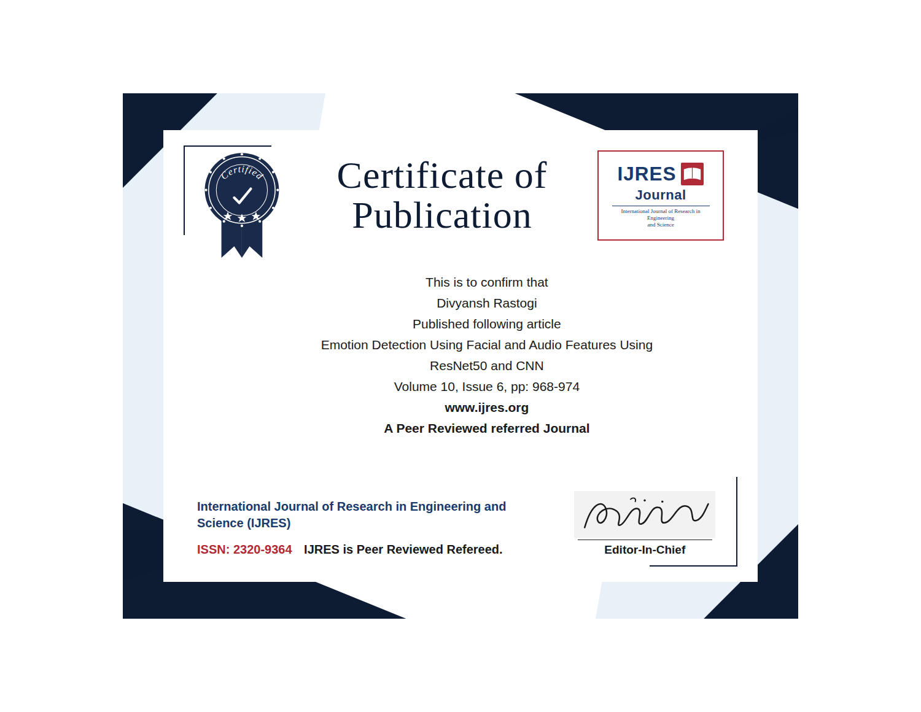Certified
Certificate of
Publication
IJRES
Journal
International Journal of Research in Engineering
and Science
This is to confirm that
Divyansh Rastogi
Published following article
Emotion Detection Using Facial and Audio Features Using
ResNet50 and CNN
Volume 10, Issue 6, pp: 968-974
www.ijres.org
A Peer Reviewed referred Journal
International Journal of Research in Engineering and
Science (IJRES)
ISSN: 2320-9364 IJRES is Peer Reviewed Refereed.
Editor-In-Chief